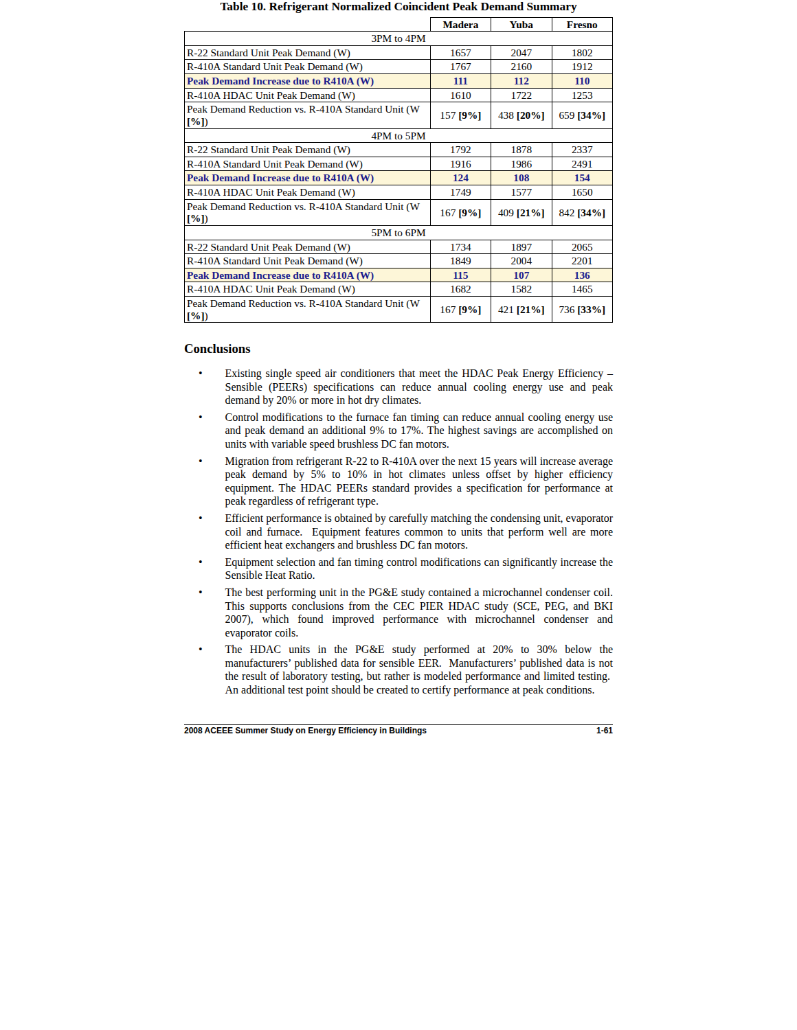Table 10. Refrigerant Normalized Coincident Peak Demand Summary
| | Madera | Yuba | Fresno |
| 3PM to 4PM |
| R-22 Standard Unit Peak Demand (W) | 1657 | 2047 | 1802 |
| R-410A Standard Unit Peak Demand (W) | 1767 | 2160 | 1912 |
| Peak Demand Increase due to R410A (W) | 111 | 112 | 110 |
| R-410A HDAC Unit Peak Demand (W) | 1610 | 1722 | 1253 |
| Peak Demand Reduction vs. R-410A Standard Unit (W [%] ) | 157 [9%] | 438 [20%] | 659 [34%] |
| 4PM to 5PM |
| R-22 Standard Unit Peak Demand (W) | 1792 | 1878 | 2337 |
| R-410A Standard Unit Peak Demand (W) | 1916 | 1986 | 2491 |
| Peak Demand Increase due to R410A (W) | 124 | 108 | 154 |
| R-410A HDAC Unit Peak Demand (W) | 1749 | 1577 | 1650 |
| Peak Demand Reduction vs. R-410A Standard Unit (W [%] ) | 167 [9%] | 409 [21%] | 842 [34%] |
| 5PM to 6PM |
| R-22 Standard Unit Peak Demand (W) | 1734 | 1897 | 2065 |
| R-410A Standard Unit Peak Demand (W) | 1849 | 2004 | 2201 |
| Peak Demand Increase due to R410A (W) | 115 | 107 | 136 |
| R-410A HDAC Unit Peak Demand (W) | 1682 | 1582 | 1465 |
| Peak Demand Reduction vs. R-410A Standard Unit (W [%] ) | 167 [9%] | 421 [21%] | 736 [33%] |
Conclusions
Existing single speed air conditioners that meet the HDAC Peak Energy Efficiency – Sensible (PEERs) specifications can reduce annual cooling energy use and peak demand by 20% or more in hot dry climates.
Control modifications to the furnace fan timing can reduce annual cooling energy use and peak demand an additional 9% to 17%. The highest savings are accomplished on units with variable speed brushless DC fan motors.
Migration from refrigerant R-22 to R-410A over the next 15 years will increase average peak demand by 5% to 10% in hot climates unless offset by higher efficiency equipment. The HDAC PEERs standard provides a specification for performance at peak regardless of refrigerant type.
Efficient performance is obtained by carefully matching the condensing unit, evaporator coil and furnace. Equipment features common to units that perform well are more efficient heat exchangers and brushless DC fan motors.
Equipment selection and fan timing control modifications can significantly increase the Sensible Heat Ratio.
The best performing unit in the PG&E study contained a microchannel condenser coil. This supports conclusions from the CEC PIER HDAC study (SCE, PEG, and BKI 2007), which found improved performance with microchannel condenser and evaporator coils.
The HDAC units in the PG&E study performed at 20% to 30% below the manufacturers’ published data for sensible EER. Manufacturers’ published data is not the result of laboratory testing, but rather is modeled performance and limited testing. An additional test point should be created to certify performance at peak conditions.
2008 ACEEE Summer Study on Energy Efficiency in Buildings
1-61